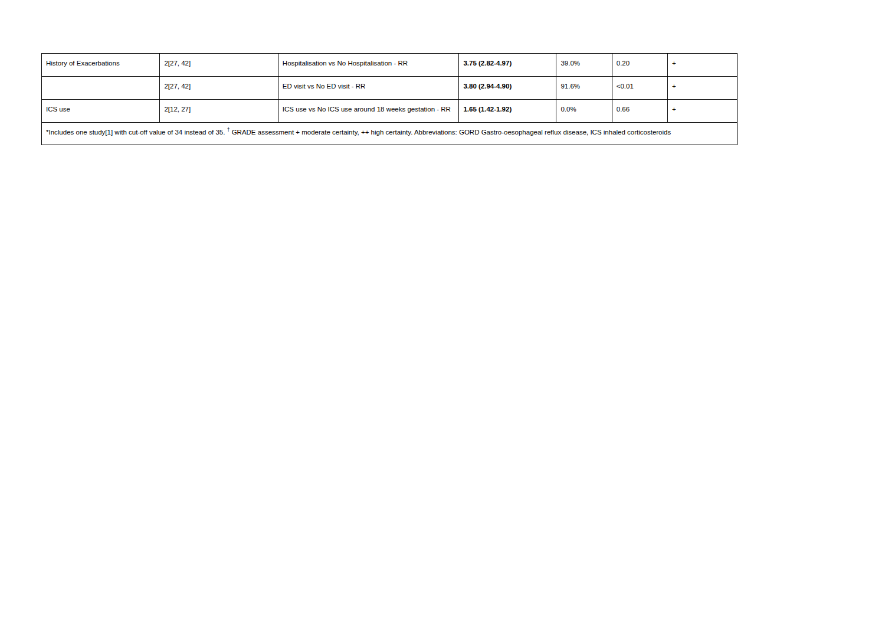| History of Exacerbations | 2[27, 42] | Hospitalisation vs No Hospitalisation - RR | 3.75 (2.82-4.97) | 39.0% | 0.20 | + |
| | 2[27, 42] | ED visit vs No ED visit - RR | 3.80 (2.94-4.90) | 91.6% | <0.01 | + |
| ICS use | 2[12, 27] | ICS use vs No ICS use around 18 weeks gestation - RR | 1.65 (1.42-1.92) | 0.0% | 0.66 | + |
| *Includes one study[1] with cut-off value of 34 instead of 35. † GRADE assessment + moderate certainty, ++ high certainty. Abbreviations: GORD Gastro-oesophageal reflux disease, ICS inhaled corticosteroids |